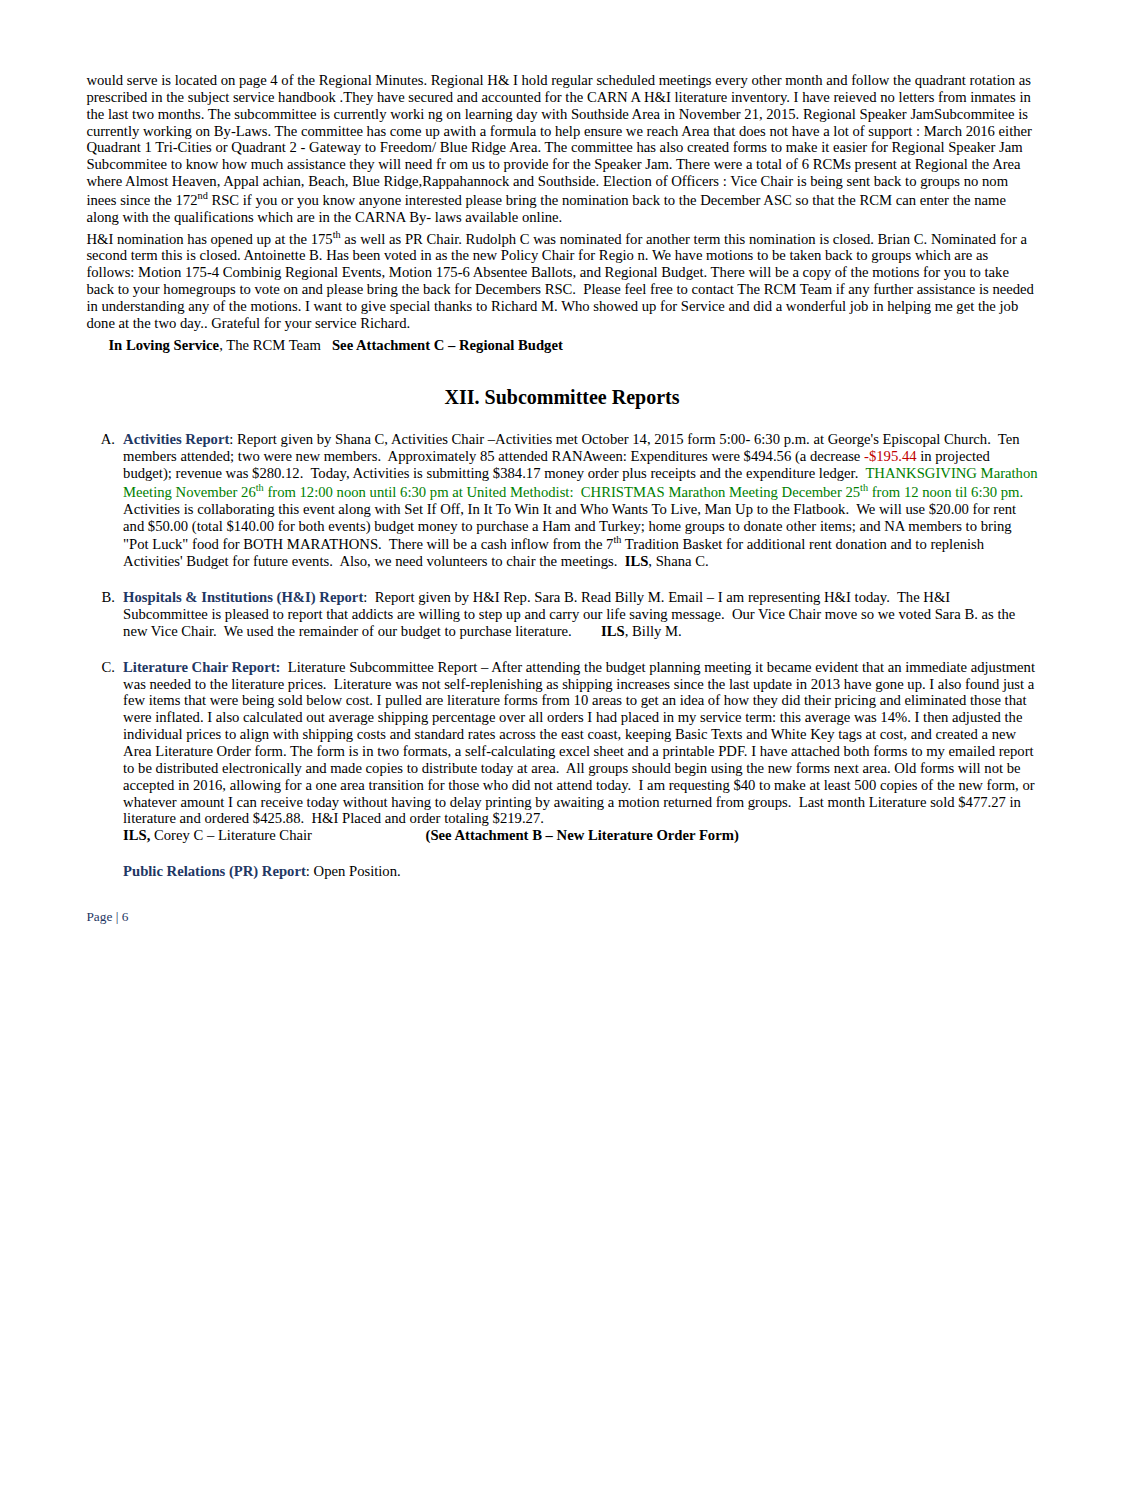would serve is located on page 4 of the Regional Minutes. Regional H& I hold regular scheduled meetings every other month and follow the quadrant rotation as prescribed in the subject service handbook .They have secured and accounted for the CARN A H&I literature inventory. I have reieved no letters from inmates in the last two months. The subcommittee is currently worki ng on learning day with Southside Area in November 21, 2015. Regional Speaker JamSubcommitee is currently working on By-Laws. The committee has come up awith a formula to help ensure we reach Area that does not have a lot of support : March 2016 either Quadrant 1 Tri-Cities or Quadrant 2 - Gateway to Freedom/ Blue Ridge Area. The committee has also created forms to make it easier for Regional Speaker Jam Subcommitee to know how much assistance they will need fr om us to provide for the Speaker Jam. There were a total of 6 RCMs present at Regional the Area where Almost Heaven, Appal achian, Beach, Blue Ridge,Rappahannock and Southside. Election of Officers : Vice Chair is being sent back to groups no nom inees since the 172nd RSC if you or you know anyone interested please bring the nomination back to the December ASC so that the RCM can enter the name along with the qualifications which are in the CARNA By- laws available online.
H&I nomination has opened up at the 175th as well as PR Chair. Rudolph C was nominated for another term this nomination is closed. Brian C. Nominated for a second term this is closed. Antoinette B. Has been voted in as the new Policy Chair for Regio n. We have motions to be taken back to groups which are as follows: Motion 175-4 Combinig Regional Events, Motion 175-6 Absentee Ballots, and Regional Budget. There will be a copy of the motions for you to take back to your homegroups to vote on and please bring the back for Decembers RSC. Please feel free to contact The RCM Team if any further assistance is needed in understanding any of the motions. I want to give special thanks to Richard M. Who showed up for Service and did a wonderful job in helping me get the job done at the two day.. Grateful for your service Richard.
In Loving Service, The RCM Team See Attachment C – Regional Budget
XII. Subcommittee Reports
Activities Report: Report given by Shana C, Activities Chair –Activities met October 14, 2015 form 5:00- 6:30 p.m. at George's Episcopal Church. Ten members attended; two were new members. Approximately 85 attended RANAween: Expenditures were $494.56 (a decrease -$195.44 in projected budget); revenue was $280.12. Today, Activities is submitting $384.17 money order plus receipts and the expenditure ledger. THANKSGIVING Marathon Meeting November 26th from 12:00 noon until 6:30 pm at United Methodist: CHRISTMAS Marathon Meeting December 25th from 12 noon til 6:30 pm. Activities is collaborating this event along with Set If Off, In It To Win It and Who Wants To Live, Man Up to the Flatbook. We will use $20.00 for rent and $50.00 (total $140.00 for both events) budget money to purchase a Ham and Turkey; home groups to donate other items; and NA members to bring "Pot Luck" food for BOTH MARATHONS. There will be a cash inflow from the 7th Tradition Basket for additional rent donation and to replenish Activities' Budget for future events. Also, we need volunteers to chair the meetings. ILS, Shana C.
Hospitals & Institutions (H&I) Report: Report given by H&I Rep. Sara B. Read Billy M. Email – I am representing H&I today. The H&I Subcommittee is pleased to report that addicts are willing to step up and carry our life saving message. Our Vice Chair move so we voted Sara B. as the new Vice Chair. We used the remainder of our budget to purchase literature. ILS, Billy M.
Literature Chair Report: Literature Subcommittee Report – After attending the budget planning meeting it became evident that an immediate adjustment was needed to the literature prices. Literature was not self-replenishing as shipping increases since the last update in 2013 have gone up. I also found just a few items that were being sold below cost. I pulled are literature forms from 10 areas to get an idea of how they did their pricing and eliminated those that were inflated. I also calculated out average shipping percentage over all orders I had placed in my service term: this average was 14%. I then adjusted the individual prices to align with shipping costs and standard rates across the east coast, keeping Basic Texts and White Key tags at cost, and created a new Area Literature Order form. The form is in two formats, a self-calculating excel sheet and a printable PDF. I have attached both forms to my emailed report to be distributed electronically and made copies to distribute today at area. All groups should begin using the new forms next area. Old forms will not be accepted in 2016, allowing for a one area transition for those who did not attend today. I am requesting $40 to make at least 500 copies of the new form, or whatever amount I can receive today without having to delay printing by awaiting a motion returned from groups. Last month Literature sold $477.27 in literature and ordered $425.88. H&I Placed and order totaling $219.27.
ILS, Corey C – Literature Chair (See Attachment B – New Literature Order Form)
Public Relations (PR) Report: Open Position.
Page | 6